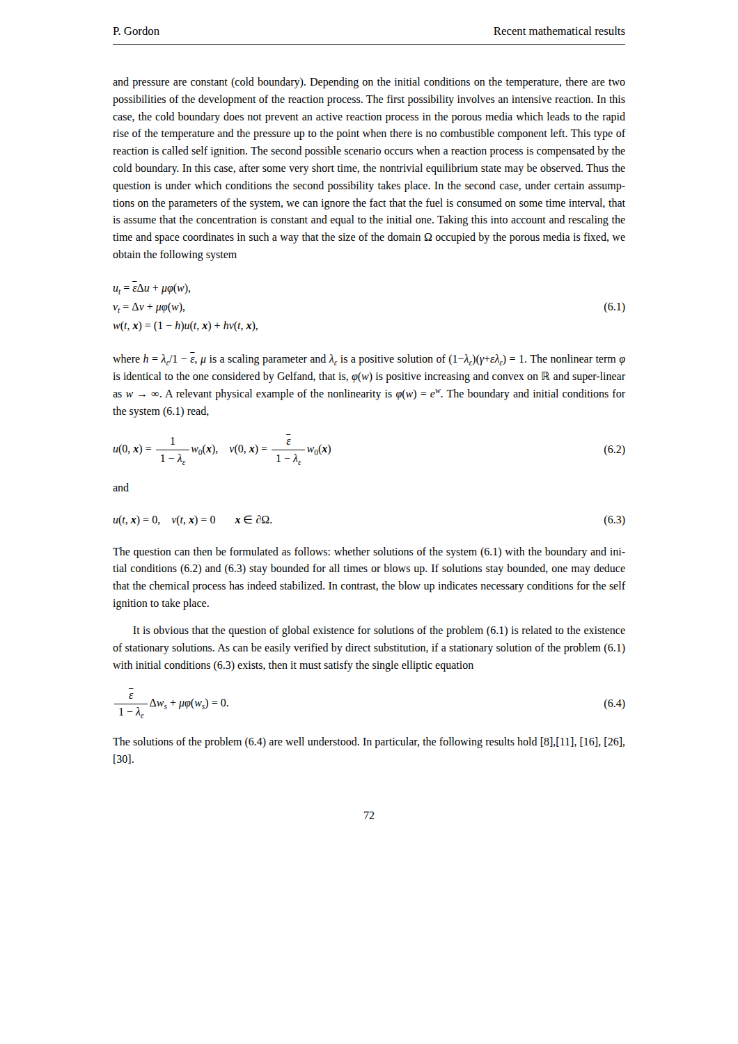P. Gordon Recent mathematical results
and pressure are constant (cold boundary). Depending on the initial conditions on the temperature, there are two possibilities of the development of the reaction process. The first possibility involves an intensive reaction. In this case, the cold boundary does not prevent an active reaction process in the porous media which leads to the rapid rise of the temperature and the pressure up to the point when there is no combustible component left. This type of reaction is called self ignition. The second possible scenario occurs when a reaction process is compensated by the cold boundary. In this case, after some very short time, the nontrivial equilibrium state may be observed. Thus the question is under which conditions the second possibility takes place. In the second case, under certain assumptions on the parameters of the system, we can ignore the fact that the fuel is consumed on some time interval, that is assume that the concentration is constant and equal to the initial one. Taking this into account and rescaling the time and space coordinates in such a way that the size of the domain Ω occupied by the porous media is fixed, we obtain the following system
ut = ε Δu + μφ(w),
vt = Δv + μφ(w),
w(t, x) = (1 − h)u(t, x) + hv(t, x),
(6.1)
where h = λε/1 − ε, μ is a scaling parameter and λε is a positive solution of (1−λε)(γ+ελε) = 1. The nonlinear term φ is identical to the one considered by Gelfand, that is, φ(w) is positive increasing and convex on ℝ and super-linear as w → ∞. A relevant physical example of the nonlinearity is φ(w) = ew. The boundary and initial conditions for the system (6.1) read,
u(0, x) = 11 − λε w0(x), v(0, x) = ε 1 − λε w0(x)
(6.2)
and
u(t, x) = 0, v(t, x) = 0 x ∈ ∂Ω.
(6.3)
The question can then be formulated as follows: whether solutions of the system (6.1) with the boundary and initial conditions (6.2) and (6.3) stay bounded for all times or blows up. If solutions stay bounded, one may deduce that the chemical process has indeed stabilized. In contrast, the blow up indicates necessary conditions for the self ignition to take place.
It is obvious that the question of global existence for solutions of the problem (6.1) is related to the existence of stationary solutions. As can be easily verified by direct substitution, if a stationary solution of the problem (6.1) with initial conditions (6.3) exists, then it must satisfy the single elliptic equation
ε 1 − λε Δws + μφ(ws) = 0.
(6.4)
The solutions of the problem (6.4) are well understood. In particular, the following results hold [8],[11], [16], [26], [30].
72